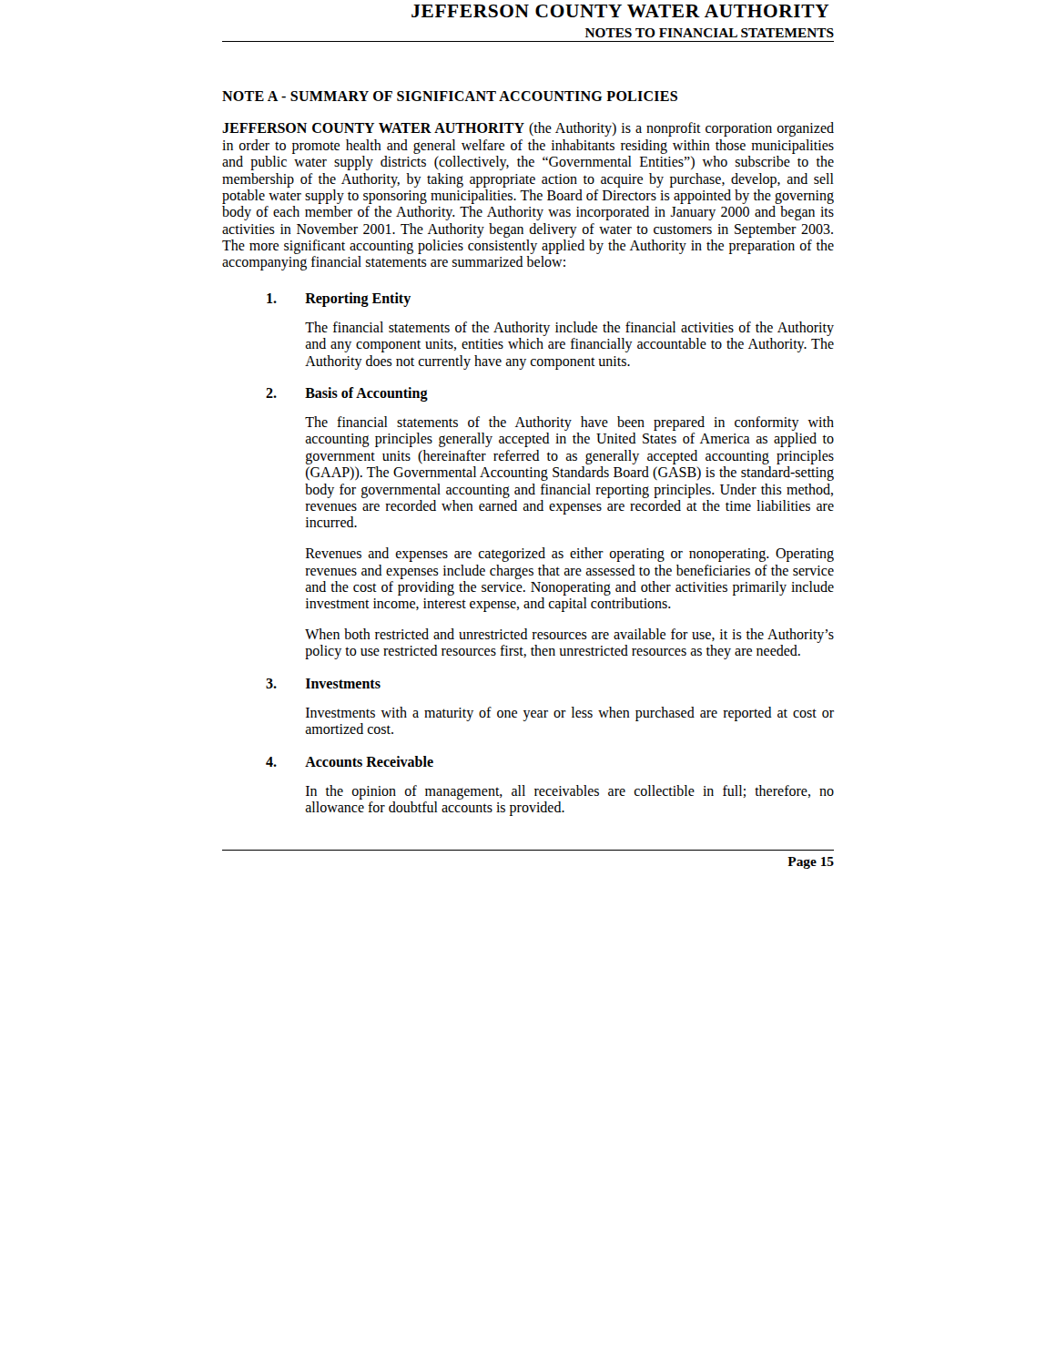JEFFERSON COUNTY WATER AUTHORITY
NOTES TO FINANCIAL STATEMENTS
NOTE A - SUMMARY OF SIGNIFICANT ACCOUNTING POLICIES
JEFFERSON COUNTY WATER AUTHORITY (the Authority) is a nonprofit corporation organized in order to promote health and general welfare of the inhabitants residing within those municipalities and public water supply districts (collectively, the “Governmental Entities”) who subscribe to the membership of the Authority, by taking appropriate action to acquire by purchase, develop, and sell potable water supply to sponsoring municipalities. The Board of Directors is appointed by the governing body of each member of the Authority. The Authority was incorporated in January 2000 and began its activities in November 2001. The Authority began delivery of water to customers in September 2003. The more significant accounting policies consistently applied by the Authority in the preparation of the accompanying financial statements are summarized below:
Reporting Entity
The financial statements of the Authority include the financial activities of the Authority and any component units, entities which are financially accountable to the Authority. The Authority does not currently have any component units.
Basis of Accounting
The financial statements of the Authority have been prepared in conformity with accounting principles generally accepted in the United States of America as applied to government units (hereinafter referred to as generally accepted accounting principles (GAAP)). The Governmental Accounting Standards Board (GASB) is the standard-setting body for governmental accounting and financial reporting principles. Under this method, revenues are recorded when earned and expenses are recorded at the time liabilities are incurred.
Revenues and expenses are categorized as either operating or nonoperating. Operating revenues and expenses include charges that are assessed to the beneficiaries of the service and the cost of providing the service. Nonoperating and other activities primarily include investment income, interest expense, and capital contributions.
When both restricted and unrestricted resources are available for use, it is the Authority’s policy to use restricted resources first, then unrestricted resources as they are needed.
Investments
Investments with a maturity of one year or less when purchased are reported at cost or amortized cost.
Accounts Receivable
In the opinion of management, all receivables are collectible in full; therefore, no allowance for doubtful accounts is provided.
Page 15